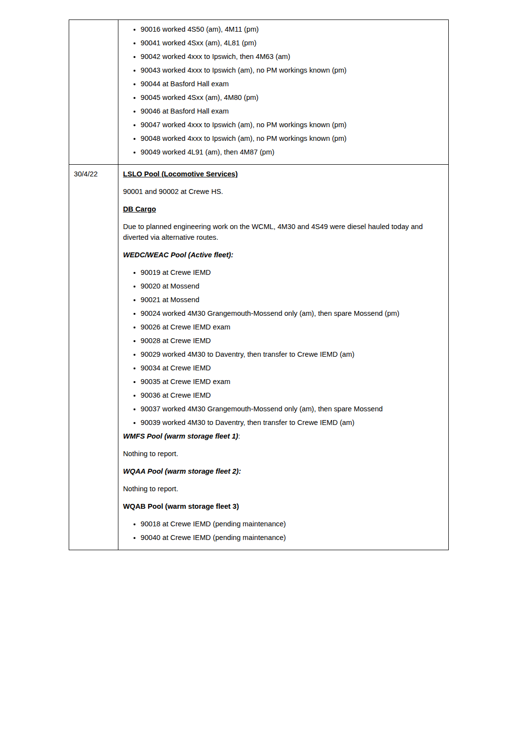| | 90016 worked 4S50 (am), 4M11 (pm) 90041 worked 4Sxx (am), 4L81 (pm) 90042 worked 4xxx to Ipswich, then 4M63 (am) 90043 worked 4xxx to Ipswich (am), no PM workings known (pm) 90044 at Basford Hall exam 90045 worked 4Sxx (am), 4M80 (pm) 90046 at Basford Hall exam 90047 worked 4xxx to Ipswich (am), no PM workings known (pm) 90048 worked 4xxx to Ipswich (am), no PM workings known (pm) 90049 worked 4L91 (am), then 4M87 (pm) |
| 30/4/22 | LSLO Pool (Locomotive Services) 90001 and 90002 at Crewe HS. DB Cargo Due to planned engineering work on the WCML, 4M30 and 4S49 were diesel hauled today and diverted via alternative routes. WEDC/WEAC Pool (Active fleet): 90019 at Crewe IEMD 90020 at Mossend 90021 at Mossend 90024 worked 4M30 Grangemouth-Mossend only (am), then spare Mossend (pm) 90026 at Crewe IEMD exam 90028 at Crewe IEMD 90029 worked 4M30 to Daventry, then transfer to Crewe IEMD (am) 90034 at Crewe IEMD 90035 at Crewe IEMD exam 90036 at Crewe IEMD 90037 worked 4M30 Grangemouth-Mossend only (am), then spare Mossend 90039 worked 4M30 to Daventry, then transfer to Crewe IEMD (am) WMFS Pool (warm storage fleet 1) : Nothing to report. WQAA Pool (warm storage fleet 2): Nothing to report. WQAB Pool (warm storage fleet 3) 90018 at Crewe IEMD (pending maintenance) 90040 at Crewe IEMD (pending maintenance) |